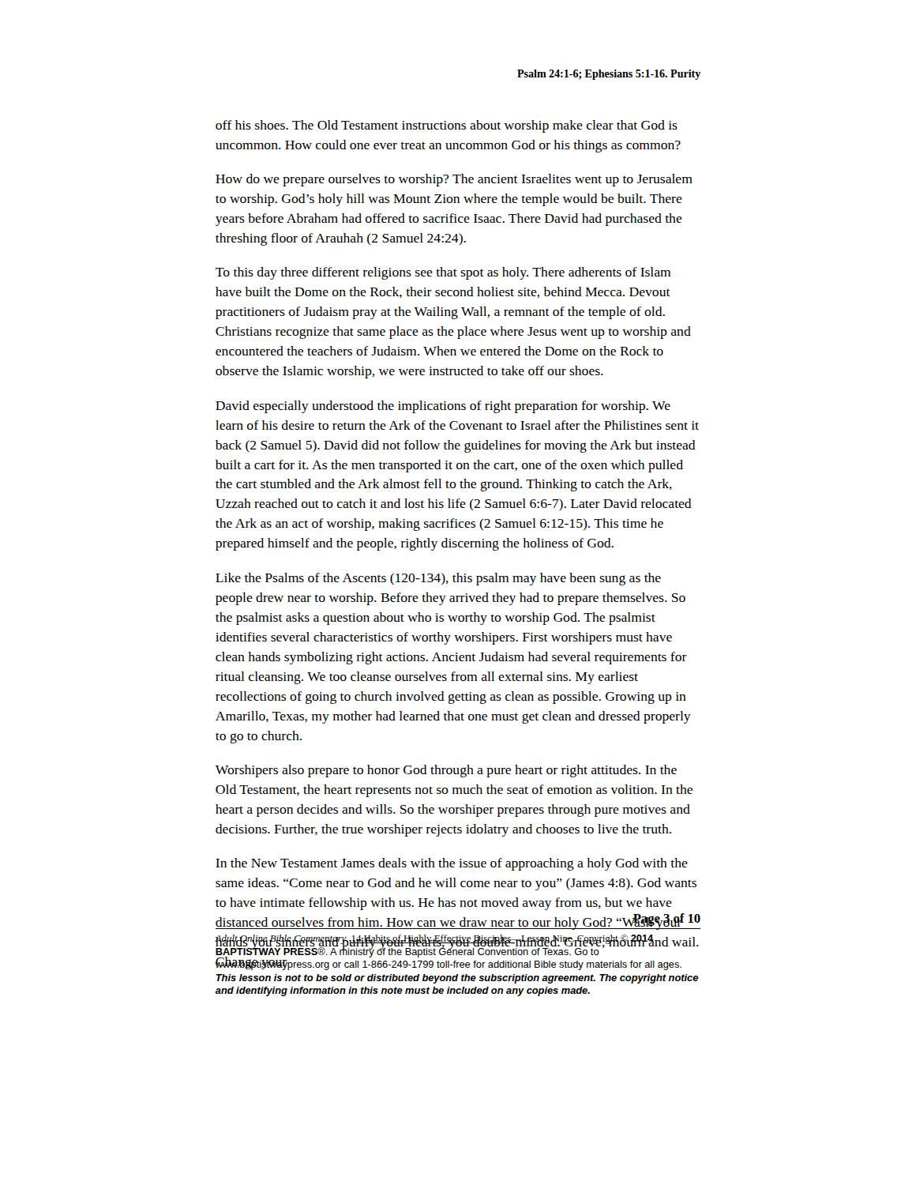Psalm 24:1-6; Ephesians 5:1-16. Purity
off his shoes. The Old Testament instructions about worship make clear that God is uncommon. How could one ever treat an uncommon God or his things as common?
How do we prepare ourselves to worship? The ancient Israelites went up to Jerusalem to worship. God’s holy hill was Mount Zion where the temple would be built. There years before Abraham had offered to sacrifice Isaac. There David had purchased the threshing floor of Arauhah (2 Samuel 24:24).
To this day three different religions see that spot as holy. There adherents of Islam have built the Dome on the Rock, their second holiest site, behind Mecca. Devout practitioners of Judaism pray at the Wailing Wall, a remnant of the temple of old. Christians recognize that same place as the place where Jesus went up to worship and encountered the teachers of Judaism. When we entered the Dome on the Rock to observe the Islamic worship, we were instructed to take off our shoes.
David especially understood the implications of right preparation for worship. We learn of his desire to return the Ark of the Covenant to Israel after the Philistines sent it back (2 Samuel 5). David did not follow the guidelines for moving the Ark but instead built a cart for it. As the men transported it on the cart, one of the oxen which pulled the cart stumbled and the Ark almost fell to the ground. Thinking to catch the Ark, Uzzah reached out to catch it and lost his life (2 Samuel 6:6-7). Later David relocated the Ark as an act of worship, making sacrifices (2 Samuel 6:12-15). This time he prepared himself and the people, rightly discerning the holiness of God.
Like the Psalms of the Ascents (120-134), this psalm may have been sung as the people drew near to worship. Before they arrived they had to prepare themselves. So the psalmist asks a question about who is worthy to worship God. The psalmist identifies several characteristics of worthy worshipers. First worshipers must have clean hands symbolizing right actions. Ancient Judaism had several requirements for ritual cleansing. We too cleanse ourselves from all external sins. My earliest recollections of going to church involved getting as clean as possible. Growing up in Amarillo, Texas, my mother had learned that one must get clean and dressed properly to go to church.
Worshipers also prepare to honor God through a pure heart or right attitudes. In the Old Testament, the heart represents not so much the seat of emotion as volition. In the heart a person decides and wills. So the worshiper prepares through pure motives and decisions. Further, the true worshiper rejects idolatry and chooses to live the truth.
In the New Testament James deals with the issue of approaching a holy God with the same ideas. “Come near to God and he will come near to you” (James 4:8). God wants to have intimate fellowship with us. He has not moved away from us, but we have distanced ourselves from him. How can we draw near to our holy God? “Wash your hands you sinners and purify your hearts, you double-minded. Grieve, mourn and wail. Change your
Page 3 of 10
Adult Online Bible Commentary. 14 Habits of Highly Effective Disciples—Lesson Nine. Copyright © 2014 BAPTISTWAY PRESS®. A ministry of the Baptist General Convention of Texas. Go to www.baptistwaypress.org or call 1-866-249-1799 toll-free for additional Bible study materials for all ages. This lesson is not to be sold or distributed beyond the subscription agreement. The copyright notice and identifying information in this note must be included on any copies made.